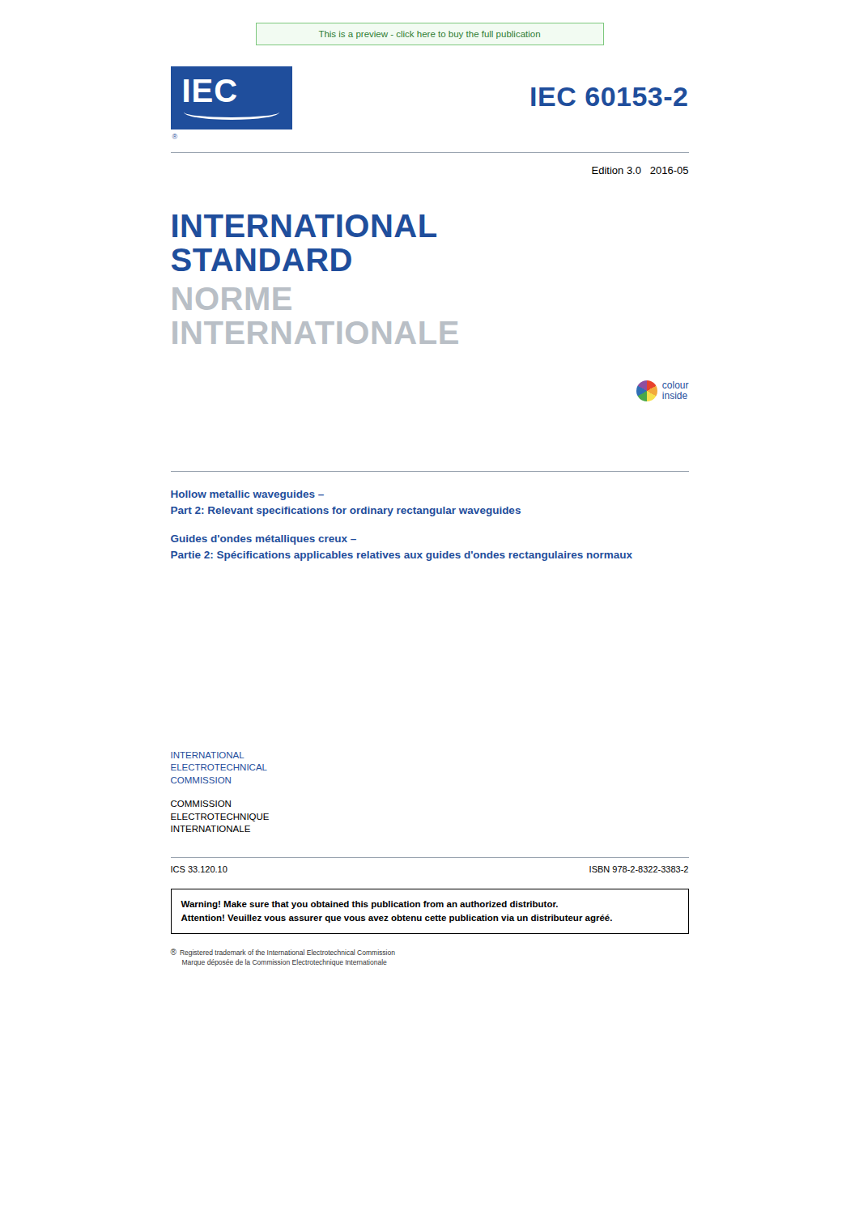This is a preview - click here to buy the full publication
IEC
IEC 60153-2
®
Edition 3.0 2016-05
INTERNATIONAL
STANDARD
NORME
INTERNATIONALE
colour
inside
Hollow metallic waveguides –
Part 2: Relevant specifications for ordinary rectangular waveguides
Guides d'ondes métalliques creux –
Partie 2: Spécifications applicables relatives aux guides d'ondes rectangulaires normaux
INTERNATIONAL
ELECTROTECHNICAL
COMMISSION
COMMISSION
ELECTROTECHNIQUE
INTERNATIONALE
ICS 33.120.10
ISBN 978-2-8322-3383-2
Warning! Make sure that you obtained this publication from an authorized distributor.
Attention! Veuillez vous assurer que vous avez obtenu cette publication via un distributeur agréé.
®Registered trademark of the International Electrotechnical Commission
Marque déposée de la Commission Electrotechnique Internationale